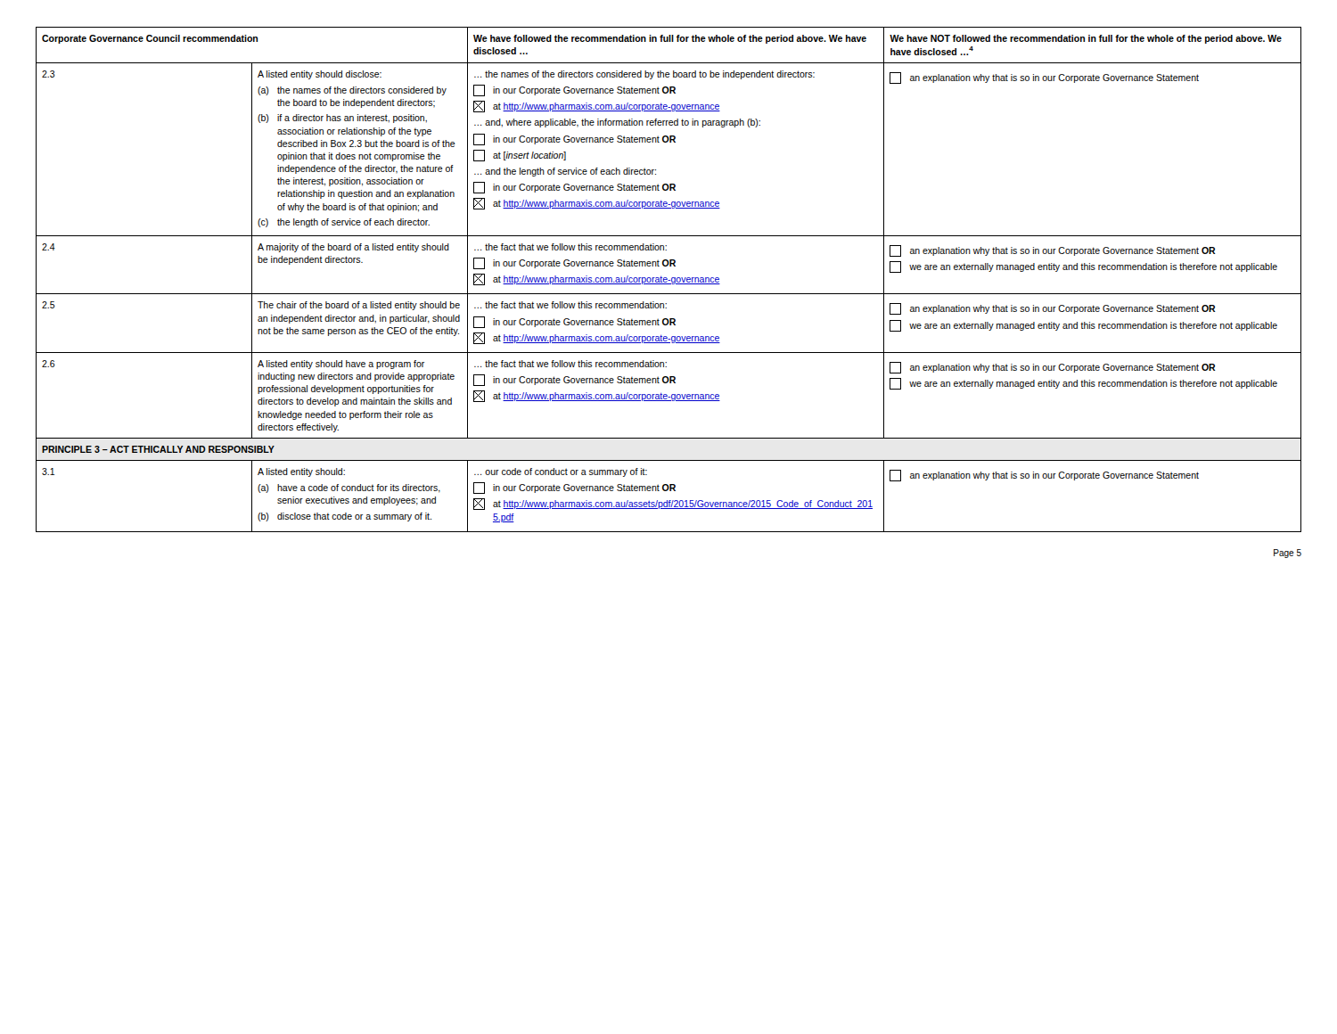| Corporate Governance Council recommendation | We have followed the recommendation in full for the whole of the period above. We have disclosed … | We have NOT followed the recommendation in full for the whole of the period above. We have disclosed … 4 |
| --- | --- | --- |
| 2.3 | A listed entity should disclose: (a) the names of the directors considered by the board to be independent directors; (b) if a director has an interest, position, association or relationship of the type described in Box 2.3 but the board is of the opinion that it does not compromise the independence of the director, the nature of the interest, position, association or relationship in question and an explanation of why the board is of that opinion; and (c) the length of service of each director. | … the names of the directors considered by the board to be independent directors: in our Corporate Governance Statement OR at http://www.pharmaxis.com.au/corporate-governance … and, where applicable, the information referred to in paragraph (b): in our Corporate Governance Statement OR at [ insert location ] … and the length of service of each director: in our Corporate Governance Statement OR at http://www.pharmaxis.com.au/corporate-governance | an explanation why that is so in our Corporate Governance Statement |
| 2.4 | A majority of the board of a listed entity should be independent directors. | … the fact that we follow this recommendation: in our Corporate Governance Statement OR at http://www.pharmaxis.com.au/corporate-governance | an explanation why that is so in our Corporate Governance Statement OR we are an externally managed entity and this recommendation is therefore not applicable |
| 2.5 | The chair of the board of a listed entity should be an independent director and, in particular, should not be the same person as the CEO of the entity. | … the fact that we follow this recommendation: in our Corporate Governance Statement OR at http://www.pharmaxis.com.au/corporate-governance | an explanation why that is so in our Corporate Governance Statement OR we are an externally managed entity and this recommendation is therefore not applicable |
| 2.6 | A listed entity should have a program for inducting new directors and provide appropriate professional development opportunities for directors to develop and maintain the skills and knowledge needed to perform their role as directors effectively. | … the fact that we follow this recommendation: in our Corporate Governance Statement OR at http://www.pharmaxis.com.au/corporate-governance | an explanation why that is so in our Corporate Governance Statement OR we are an externally managed entity and this recommendation is therefore not applicable |
| PRINCIPLE 3 – ACT ETHICALLY AND RESPONSIBLY |
| 3.1 | A listed entity should: (a) have a code of conduct for its directors, senior executives and employees; and (b) disclose that code or a summary of it. | … our code of conduct or a summary of it: in our Corporate Governance Statement OR at http://www.pharmaxis.com.au/assets/pdf/2015/Governance/2015_Code_of_Conduct_2015.pdf | an explanation why that is so in our Corporate Governance Statement |
Page 5